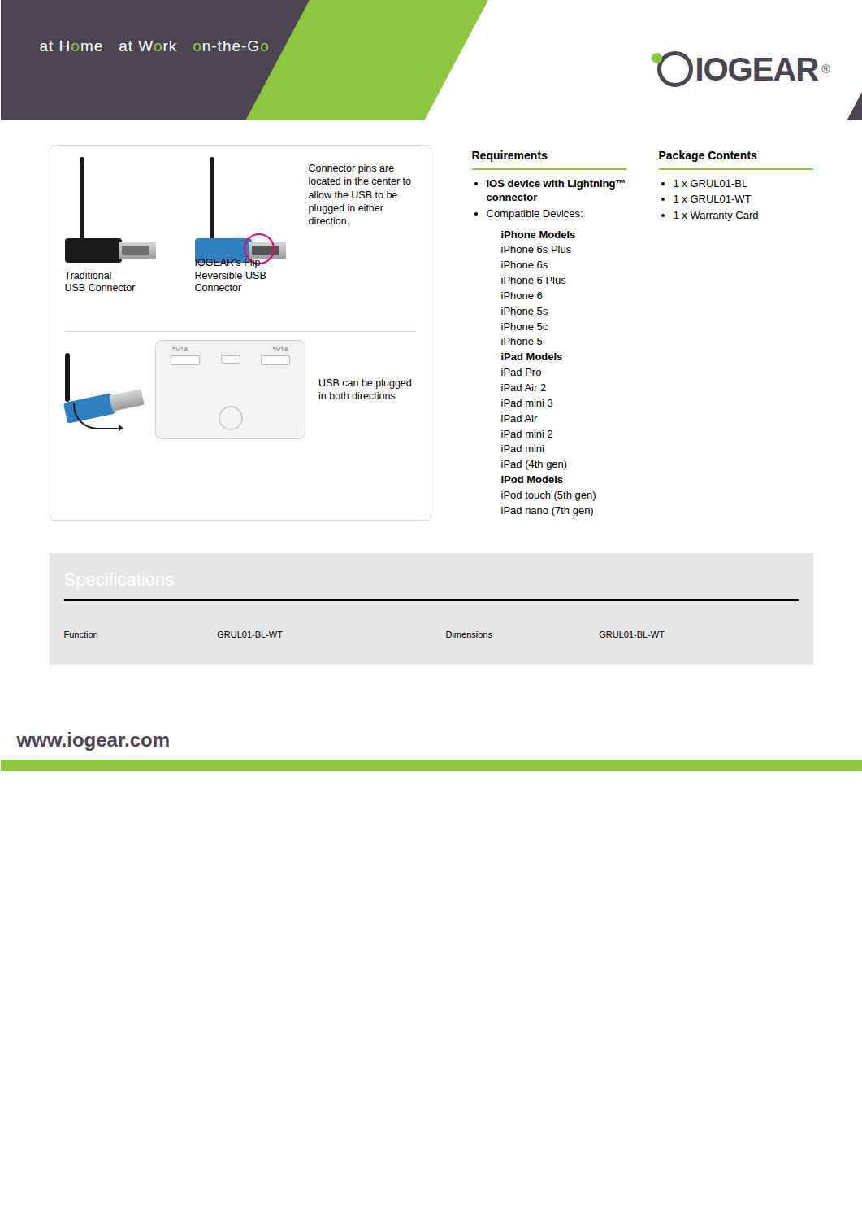at Home at Work on-the-Go
IOGEAR®
Traditional
USB Connector
IOGEAR's Flip
Reversible USB Connector
Connector pins are located in the center to allow the USB to be plugged in either direction.
5V1A 5V1A
USB can be plugged in both directions
Requirements
iOS device with Lightning™ connector
Compatible Devices:
iPhone Models
iPhone 6s Plus
iPhone 6s
iPhone 6 Plus
iPhone 6
iPhone 5s
iPhone 5c
iPhone 5
iPad Models
iPad Pro
iPad Air 2
iPad mini 3
iPad Air
iPad mini 2
iPad mini
iPad (4th gen)
iPod Models
iPod touch (5th gen)
iPad nano (7th gen)
Package Contents
1 x GRUL01-BL
1 x GRUL01-WT
1 x Warranty Card
Specifications
| Function | GRUL01-BL-WT | Dimensions | GRUL01-BL-WT |
www.iogear.com